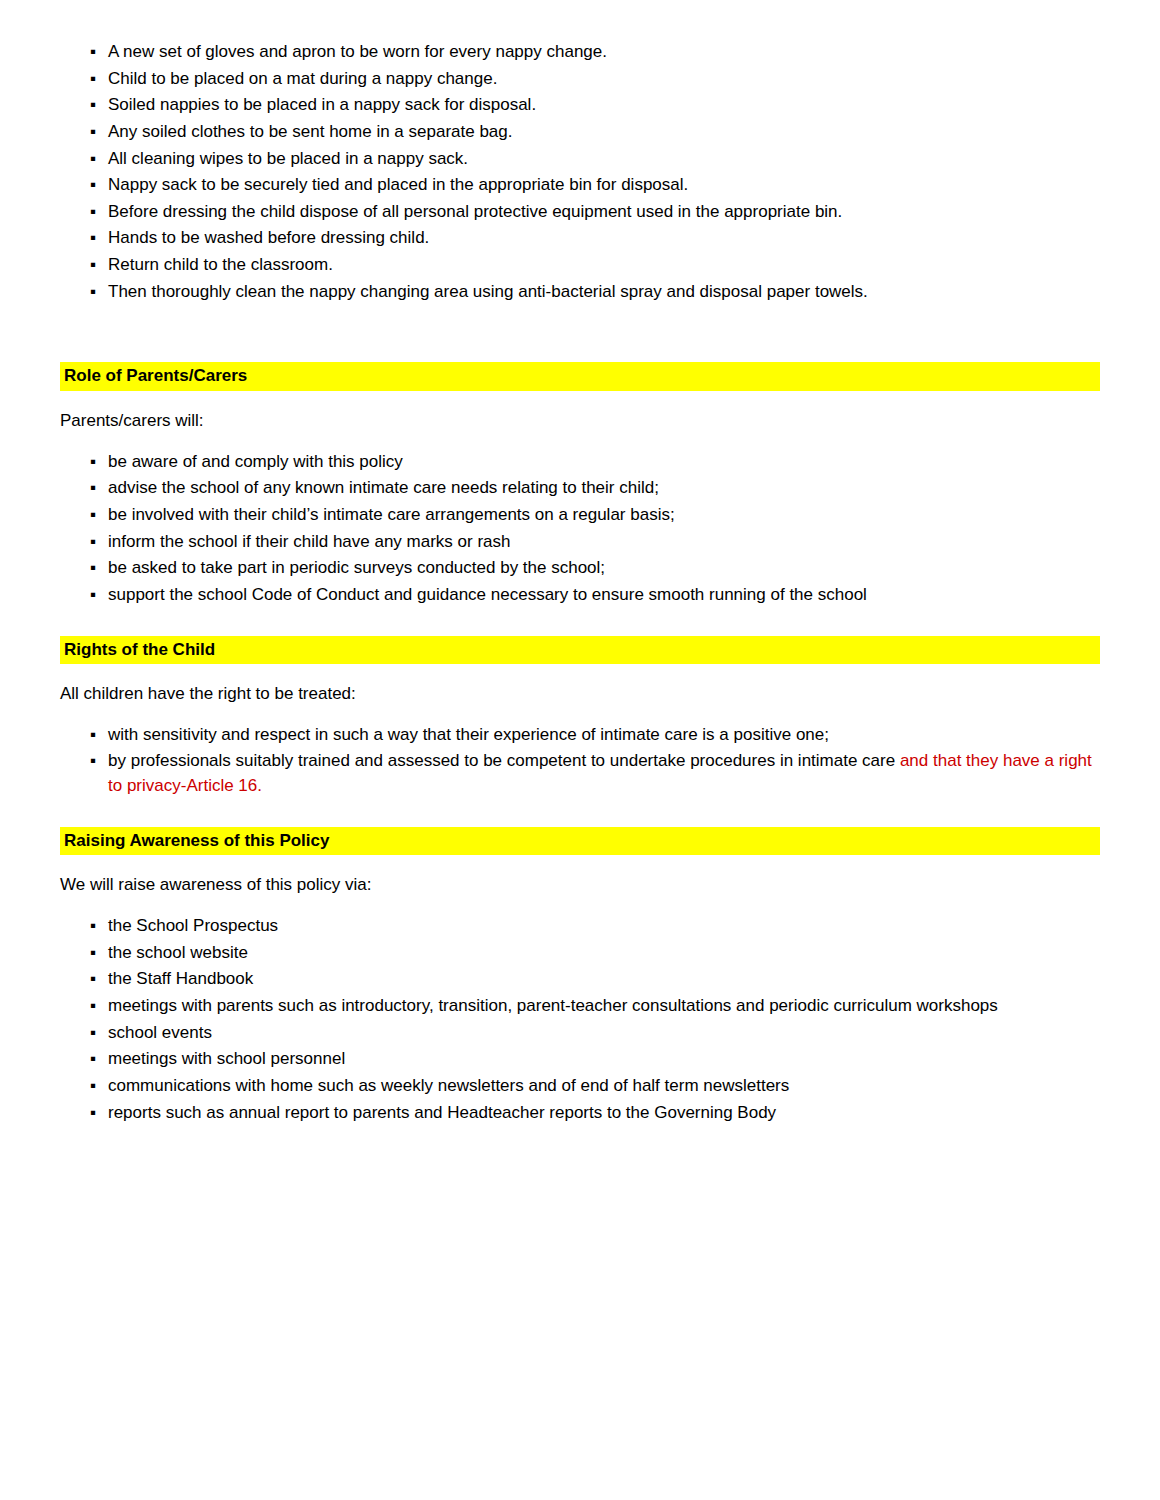A new set of gloves and apron to be worn for every nappy change.
Child to be placed on a mat during a nappy change.
Soiled nappies to be placed in a nappy sack for disposal.
Any soiled clothes to be sent home in a separate bag.
All cleaning wipes to be placed in a nappy sack.
Nappy sack to be securely tied and placed in the appropriate bin for disposal.
Before dressing the child dispose of all personal protective equipment used in the appropriate bin.
Hands to be washed before dressing child.
Return child to the classroom.
Then thoroughly clean the nappy changing area using anti-bacterial spray and disposal paper towels.
Role of Parents/Carers
Parents/carers will:
be aware of and comply with this policy
advise the school of any known intimate care needs relating to their child;
be involved with their child’s intimate care arrangements on a regular basis;
inform the school if their child have any marks or rash
be asked to take part in periodic surveys conducted by the school;
support the school Code of Conduct and guidance necessary to ensure smooth running of the school
Rights of the Child
All children have the right to be treated:
with sensitivity and respect in such a way that their experience of intimate care is a positive one;
by professionals suitably trained and assessed to be competent to undertake procedures in intimate care and that they have a right to privacy-Article 16.
Raising Awareness of this Policy
We will raise awareness of this policy via:
the School Prospectus
the school website
the Staff Handbook
meetings with parents such as introductory, transition, parent-teacher consultations and periodic curriculum workshops
school events
meetings with school personnel
communications with home such as weekly newsletters and of end of half term newsletters
reports such as annual report to parents and Headteacher reports to the Governing Body